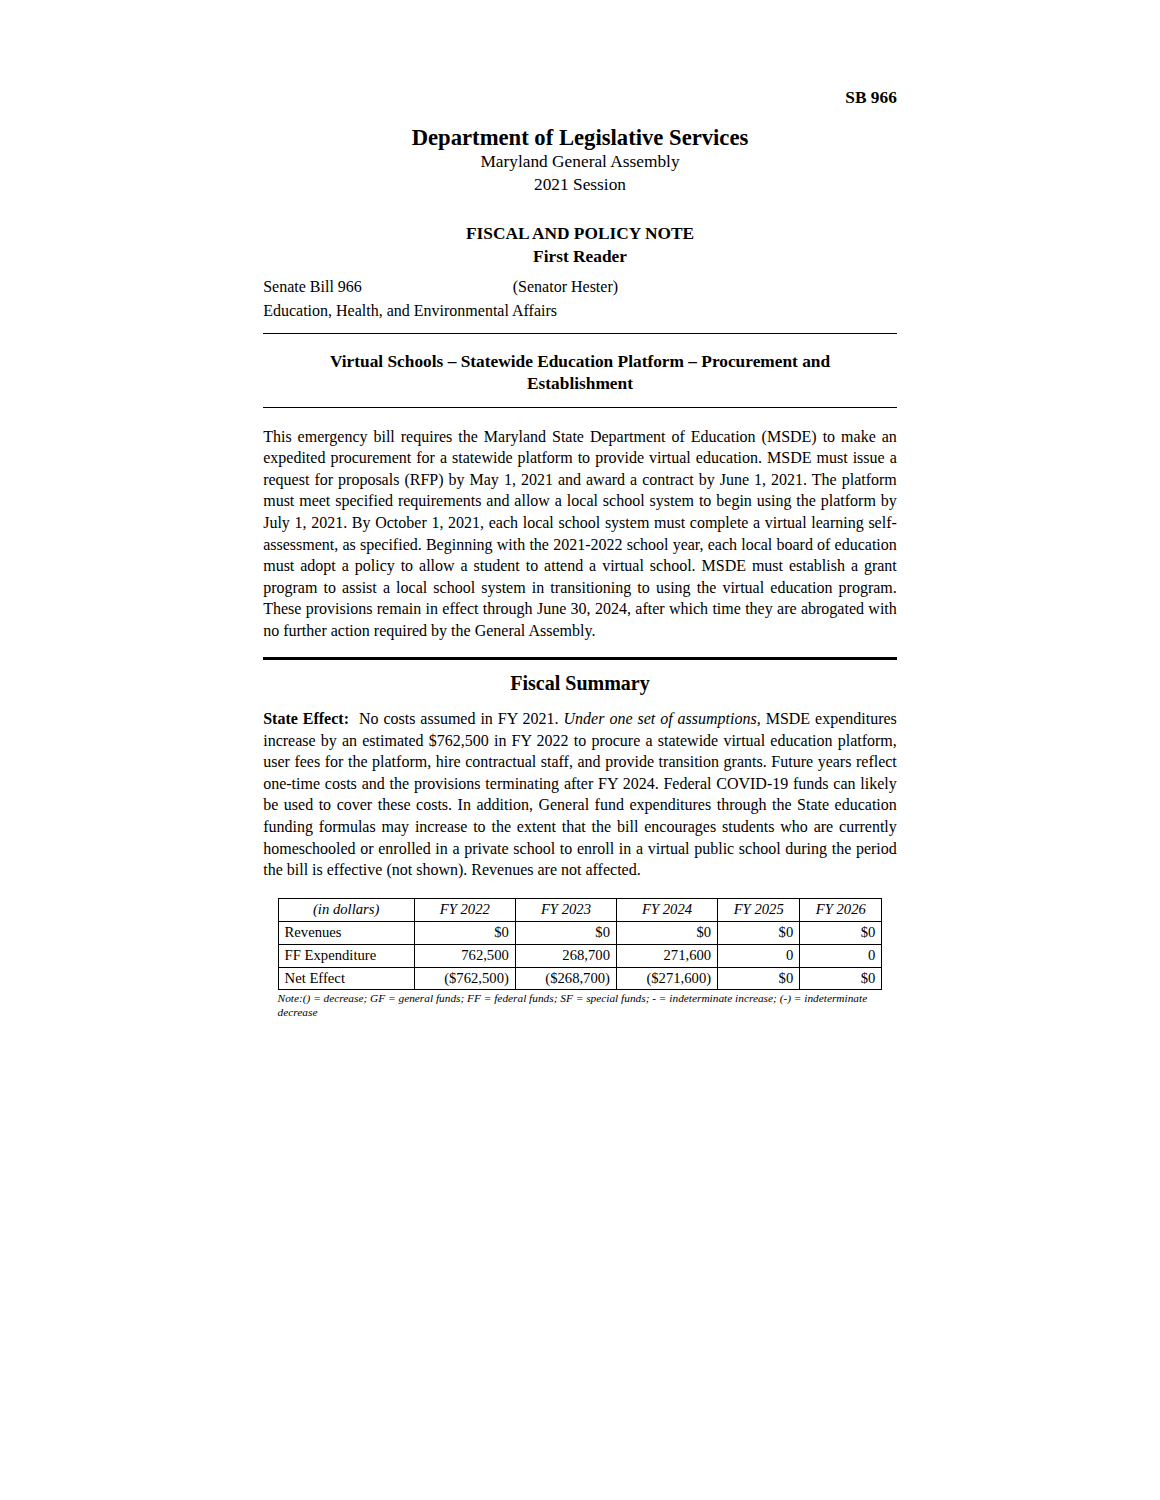SB 966
Department of Legislative Services
Maryland General Assembly
2021 Session
FISCAL AND POLICY NOTE
First Reader
Senate Bill 966 (Senator Hester)
Education, Health, and Environmental Affairs
Virtual Schools – Statewide Education Platform – Procurement and
Establishment
This emergency bill requires the Maryland State Department of Education (MSDE) to make an expedited procurement for a statewide platform to provide virtual education. MSDE must issue a request for proposals (RFP) by May 1, 2021 and award a contract by June 1, 2021. The platform must meet specified requirements and allow a local school system to begin using the platform by July 1, 2021. By October 1, 2021, each local school system must complete a virtual learning self-assessment, as specified. Beginning with the 2021-2022 school year, each local board of education must adopt a policy to allow a student to attend a virtual school. MSDE must establish a grant program to assist a local school system in transitioning to using the virtual education program. These provisions remain in effect through June 30, 2024, after which time they are abrogated with no further action required by the General Assembly.
Fiscal Summary
State Effect: No costs assumed in FY 2021. Under one set of assumptions, MSDE expenditures increase by an estimated $762,500 in FY 2022 to procure a statewide virtual education platform, user fees for the platform, hire contractual staff, and provide transition grants. Future years reflect one-time costs and the provisions terminating after FY 2024. Federal COVID-19 funds can likely be used to cover these costs. In addition, General fund expenditures through the State education funding formulas may increase to the extent that the bill encourages students who are currently homeschooled or enrolled in a private school to enroll in a virtual public school during the period the bill is effective (not shown). Revenues are not affected.
| (in dollars) | FY 2022 | FY 2023 | FY 2024 | FY 2025 | FY 2026 |
| --- | --- | --- | --- | --- | --- |
| Revenues | $0 | $0 | $0 | $0 | $0 |
| FF Expenditure | 762,500 | 268,700 | 271,600 | 0 | 0 |
| Net Effect | ($762,500) | ($268,700) | ($271,600) | $0 | $0 |
Note:() = decrease; GF = general funds; FF = federal funds; SF = special funds; - = indeterminate increase; (-) = indeterminate decrease